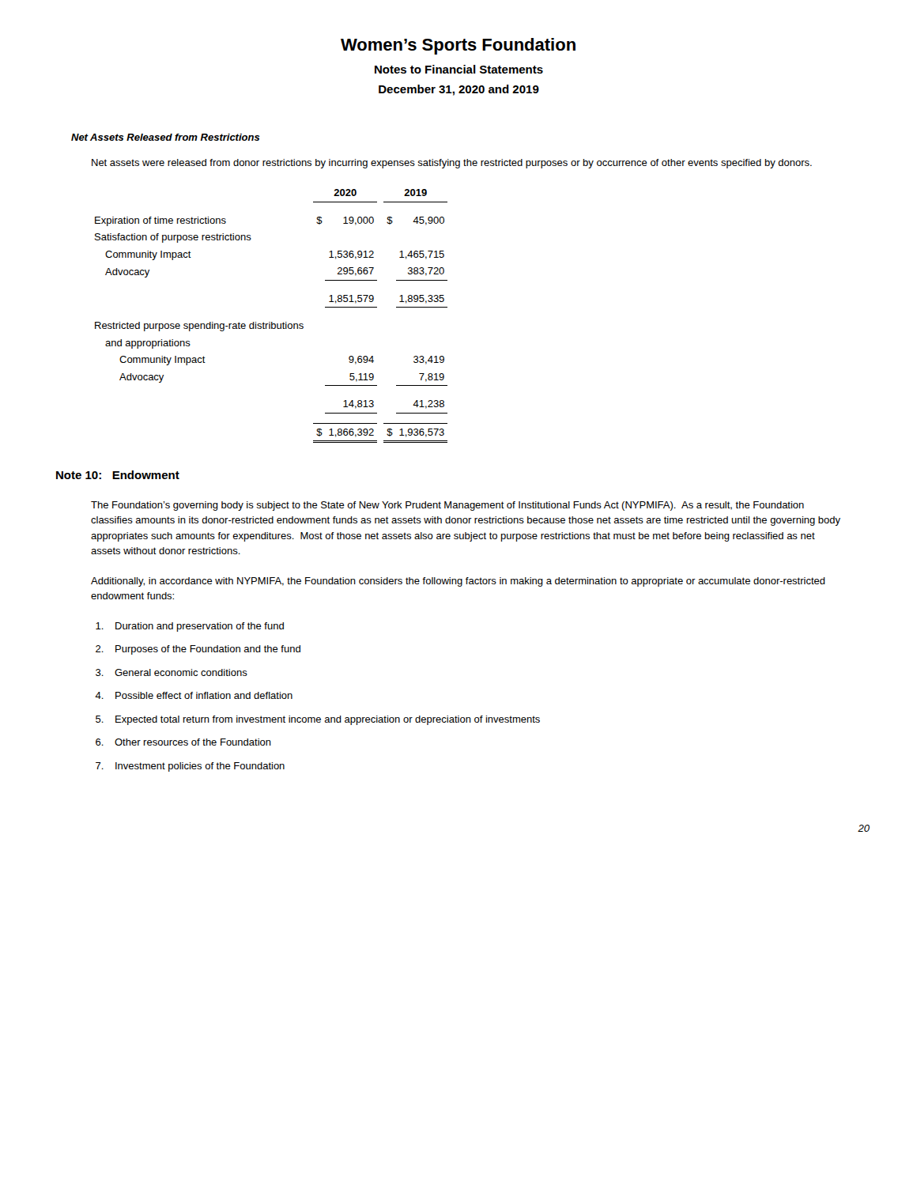Women’s Sports Foundation
Notes to Financial Statements
December 31, 2020 and 2019
Net Assets Released from Restrictions
Net assets were released from donor restrictions by incurring expenses satisfying the restricted purposes or by occurrence of other events specified by donors.
| | | 2020 | | 2019 |
| Expiration of time restrictions | | $ | 19,000 | | $ | 45,900 |
| Satisfaction of purpose restrictions | | | | | | |
| Community Impact | | | 1,536,912 | | | 1,465,715 |
| Advocacy | | | 295,667 | | | 383,720 |
| | | | 1,851,579 | | | 1,895,335 |
| Restricted purpose spending-rate distributions | | | | | | |
| and appropriations | | | | | | |
| Community Impact | | | 9,694 | | | 33,419 |
| Advocacy | | | 5,119 | | | 7,819 |
| | | | 14,813 | | | 41,238 |
| | | $ | 1,866,392 | | $ | 1,936,573 |
Note 10: Endowment
The Foundation’s governing body is subject to the State of New York Prudent Management of Institutional Funds Act (NYPMIFA). As a result, the Foundation classifies amounts in its donor-restricted endowment funds as net assets with donor restrictions because those net assets are time restricted until the governing body appropriates such amounts for expenditures. Most of those net assets also are subject to purpose restrictions that must be met before being reclassified as net assets without donor restrictions.
Additionally, in accordance with NYPMIFA, the Foundation considers the following factors in making a determination to appropriate or accumulate donor-restricted endowment funds:
Duration and preservation of the fund
Purposes of the Foundation and the fund
General economic conditions
Possible effect of inflation and deflation
Expected total return from investment income and appreciation or depreciation of investments
Other resources of the Foundation
Investment policies of the Foundation
20